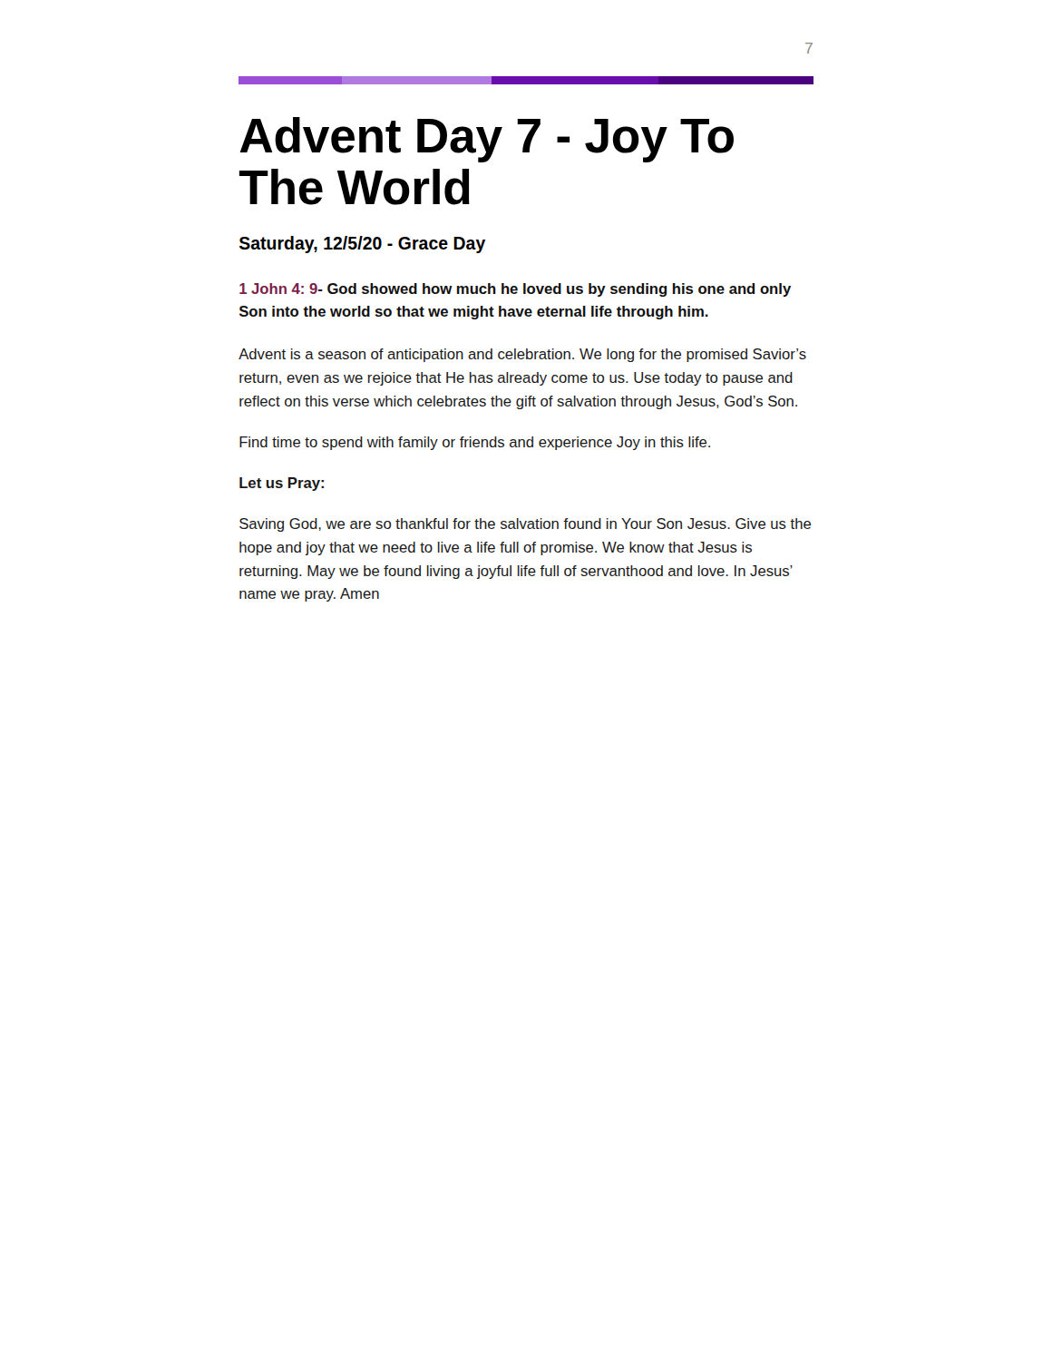7
Advent Day 7 - Joy To The World
Saturday, 12/5/20 - Grace Day
1 John 4: 9- God showed how much he loved us by sending his one and only Son into the world so that we might have eternal life through him.
Advent is a season of anticipation and celebration. We long for the promised Savior’s return, even as we rejoice that He has already come to us. Use today to pause and reflect on this verse which celebrates the gift of salvation through Jesus, God’s Son.
Find time to spend with family or friends and experience Joy in this life.
Let us Pray:
Saving God, we are so thankful for the salvation found in Your Son Jesus. Give us the hope and joy that we need to live a life full of promise. We know that Jesus is returning. May we be found living a joyful life full of servanthood and love. In Jesus’ name we pray. Amen